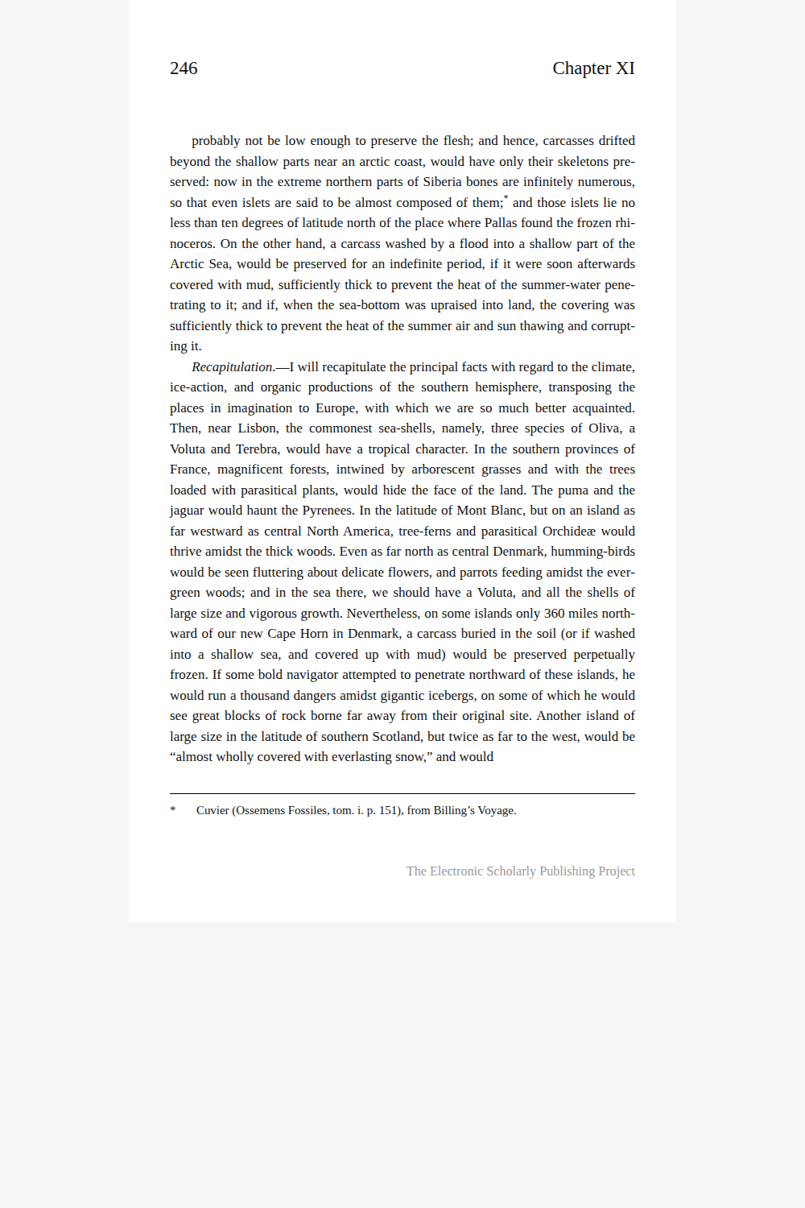246 Chapter XI
probably not be low enough to preserve the flesh; and hence, carcasses drifted beyond the shallow parts near an arctic coast, would have only their skeletons preserved: now in the extreme northern parts of Siberia bones are infinitely numerous, so that even islets are said to be almost composed of them;* and those islets lie no less than ten degrees of latitude north of the place where Pallas found the frozen rhinoceros. On the other hand, a carcass washed by a flood into a shallow part of the Arctic Sea, would be preserved for an indefinite period, if it were soon afterwards covered with mud, sufficiently thick to prevent the heat of the summer-water penetrating to it; and if, when the sea-bottom was upraised into land, the covering was sufficiently thick to prevent the heat of the summer air and sun thawing and corrupting it.
Recapitulation.—I will recapitulate the principal facts with regard to the climate, ice-action, and organic productions of the southern hemisphere, transposing the places in imagination to Europe, with which we are so much better acquainted. Then, near Lisbon, the commonest sea-shells, namely, three species of Oliva, a Voluta and Terebra, would have a tropical character. In the southern provinces of France, magnificent forests, intwined by arborescent grasses and with the trees loaded with parasitical plants, would hide the face of the land. The puma and the jaguar would haunt the Pyrenees. In the latitude of Mont Blanc, but on an island as far westward as central North America, tree-ferns and parasitical Orchideæ would thrive amidst the thick woods. Even as far north as central Denmark, humming-birds would be seen fluttering about delicate flowers, and parrots feeding amidst the evergreen woods; and in the sea there, we should have a Voluta, and all the shells of large size and vigorous growth. Nevertheless, on some islands only 360 miles northward of our new Cape Horn in Denmark, a carcass buried in the soil (or if washed into a shallow sea, and covered up with mud) would be preserved perpetually frozen. If some bold navigator attempted to penetrate northward of these islands, he would run a thousand dangers amidst gigantic icebergs, on some of which he would see great blocks of rock borne far away from their original site. Another island of large size in the latitude of southern Scotland, but twice as far to the west, would be “almost wholly covered with everlasting snow,” and would
*Cuvier (Ossemens Fossiles, tom. i. p. 151), from Billing’s Voyage.
The Electronic Scholarly Publishing Project